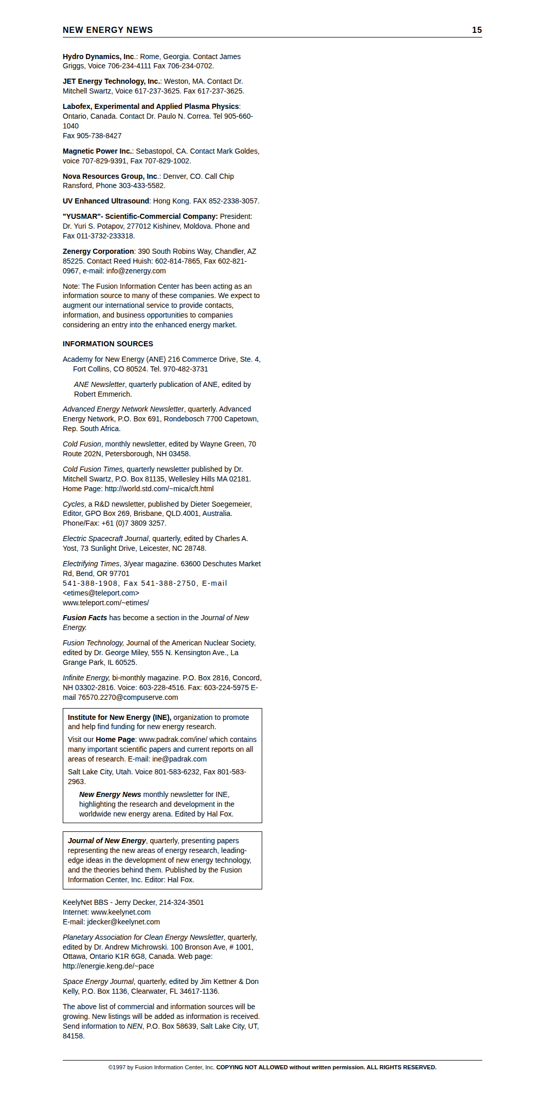NEW ENERGY NEWS 15
Hydro Dynamics, Inc.: Rome, Georgia. Contact James Griggs, Voice 706-234-4111 Fax 706-234-0702.
JET Energy Technology, Inc.: Weston, MA. Contact Dr. Mitchell Swartz, Voice 617-237-3625. Fax 617-237-3625.
Labofex, Experimental and Applied Plasma Physics: Ontario, Canada. Contact Dr. Paulo N. Correa. Tel 905-660-1040
Fax 905-738-8427
Magnetic Power Inc.: Sebastopol, CA. Contact Mark Goldes, voice 707-829-9391, Fax 707-829-1002.
Nova Resources Group, Inc.: Denver, CO. Call Chip Ransford, Phone 303-433-5582.
UV Enhanced Ultrasound: Hong Kong. FAX 852-2338-3057.
"YUSMAR"- Scientific-Commercial Company: President: Dr. Yuri S. Potapov, 277012 Kishinev, Moldova. Phone and Fax 011-3732-233318.
Zenergy Corporation: 390 South Robins Way, Chandler, AZ 85225. Contact Reed Huish: 602-814-7865, Fax 602-821-0967, e-mail: info@zenergy.com
Note: The Fusion Information Center has been acting as an information source to many of these companies. We expect to augment our international service to provide contacts, information, and business opportunities to companies considering an entry into the enhanced energy market.
INFORMATION SOURCES
Academy for New Energy (ANE) 216 Commerce Drive, Ste. 4, Fort Collins, CO 80524. Tel. 970-482-3731
ANE Newsletter, quarterly publication of ANE, edited by Robert Emmerich.
Advanced Energy Network Newsletter, quarterly. Advanced Energy Network, P.O. Box 691, Rondebosch 7700 Capetown, Rep. South Africa.
Cold Fusion, monthly newsletter, edited by Wayne Green, 70 Route 202N, Petersborough, NH 03458.
Cold Fusion Times, quarterly newsletter published by Dr. Mitchell Swartz, P.O. Box 81135, Wellesley Hills MA 02181. Home Page: http://world.std.com/~mica/cft.html
Cycles, a R&D newsletter, published by Dieter Soegemeier, Editor, GPO Box 269, Brisbane, QLD.4001, Australia. Phone/Fax: +61 (0)7 3809 3257.
Electric Spacecraft Journal, quarterly, edited by Charles A. Yost, 73 Sunlight Drive, Leicester, NC 28748.
Electrifying Times, 3/year magazine. 63600 Deschutes Market Rd, Bend, OR 97701
541-388-1908, Fax 541-388-2750, E-mail <etimes@teleport.com>
www.teleport.com/~etimes/
Fusion Facts has become a section in the Journal of New Energy.
Fusion Technology, Journal of the American Nuclear Society, edited by Dr. George Miley, 555 N. Kensington Ave., La Grange Park, IL 60525.
Infinite Energy, bi-monthly magazine. P.O. Box 2816, Concord, NH 03302-2816. Voice: 603-228-4516. Fax: 603-224-5975 E-mail 76570.2270@compuserve.com
Institute for New Energy (INE), organization to promote and help find funding for new energy research.
Visit our Home Page: www.padrak.com/ine/ which contains many important scientific papers and current reports on all areas of research. E-mail: ine@padrak.com
Salt Lake City, Utah. Voice 801-583-6232, Fax 801-583-2963.
New Energy News monthly newsletter for INE, highlighting the research and development in the worldwide new energy arena. Edited by Hal Fox.
Journal of New Energy, quarterly, presenting papers representing the new areas of energy research, leading-edge ideas in the development of new energy technology, and the theories behind them. Published by the Fusion Information Center, Inc. Editor: Hal Fox.
KeelyNet BBS - Jerry Decker, 214-324-3501
Internet: www.keelynet.com
E-mail: jdecker@keelynet.com
Planetary Association for Clean Energy Newsletter, quarterly, edited by Dr. Andrew Michrowski. 100 Bronson Ave, # 1001, Ottawa, Ontario K1R 6G8, Canada. Web page: http://energie.keng.de/~pace
Space Energy Journal, quarterly, edited by Jim Kettner & Don Kelly, P.O. Box 1136, Clearwater, FL 34617-1136.
The above list of commercial and information sources will be growing. New listings will be added as information is received. Send information to NEN, P.O. Box 58639, Salt Lake City, UT, 84158.
©1997 by Fusion Information Center, Inc. COPYING NOT ALLOWED without written permission. ALL RIGHTS RESERVED.